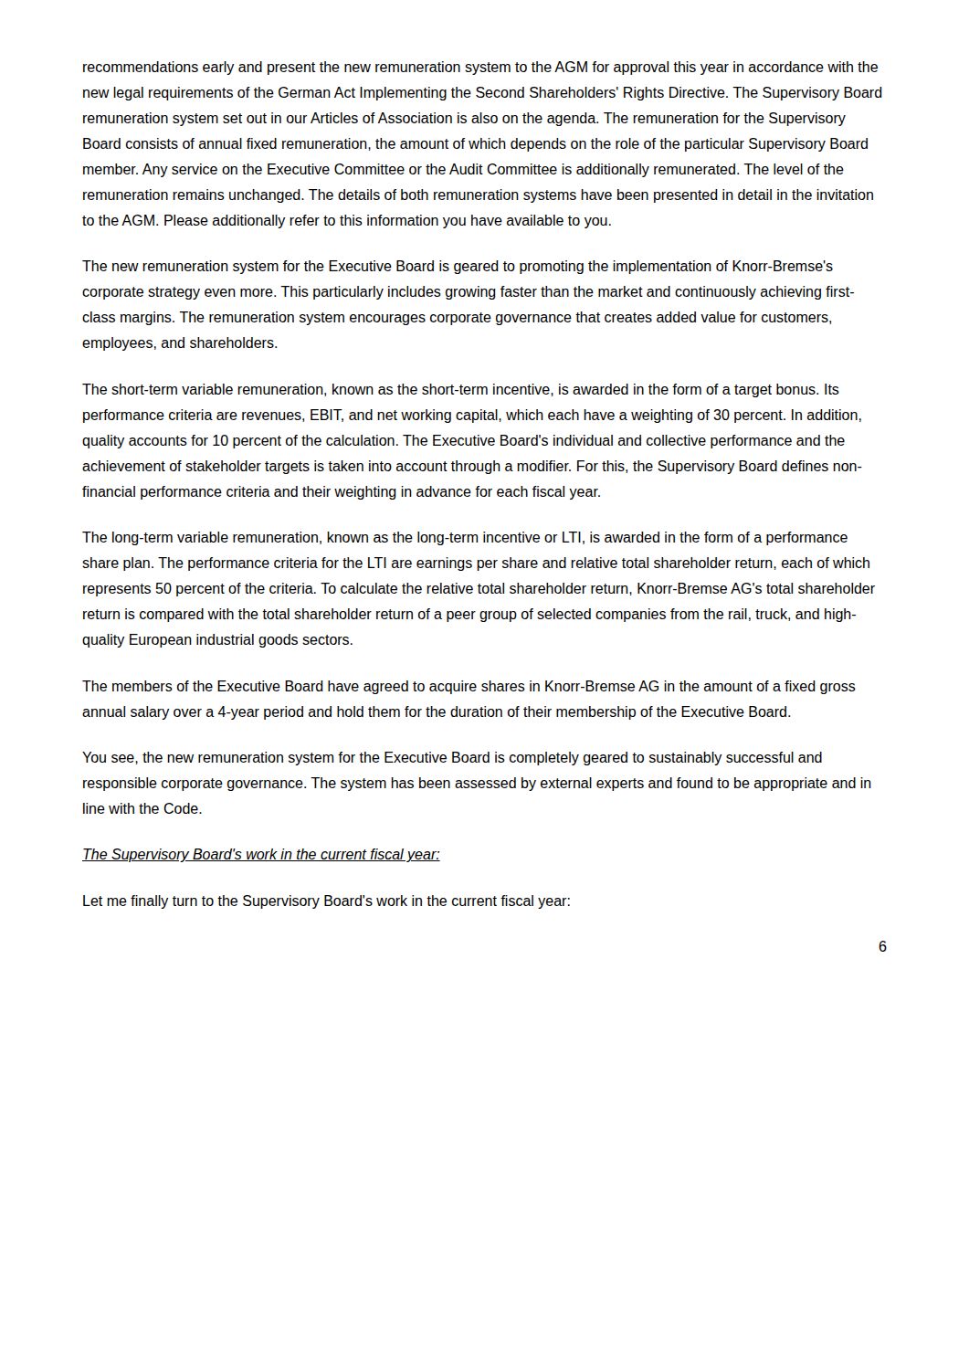recommendations early and present the new remuneration system to the AGM for approval this year in accordance with the new legal requirements of the German Act Implementing the Second Shareholders' Rights Directive. The Supervisory Board remuneration system set out in our Articles of Association is also on the agenda. The remuneration for the Supervisory Board consists of annual fixed remuneration, the amount of which depends on the role of the particular Supervisory Board member. Any service on the Executive Committee or the Audit Committee is additionally remunerated. The level of the remuneration remains unchanged. The details of both remuneration systems have been presented in detail in the invitation to the AGM. Please additionally refer to this information you have available to you.
The new remuneration system for the Executive Board is geared to promoting the implementation of Knorr-Bremse's corporate strategy even more. This particularly includes growing faster than the market and continuously achieving first-class margins. The remuneration system encourages corporate governance that creates added value for customers, employees, and shareholders.
The short-term variable remuneration, known as the short-term incentive, is awarded in the form of a target bonus. Its performance criteria are revenues, EBIT, and net working capital, which each have a weighting of 30 percent. In addition, quality accounts for 10 percent of the calculation. The Executive Board's individual and collective performance and the achievement of stakeholder targets is taken into account through a modifier. For this, the Supervisory Board defines non-financial performance criteria and their weighting in advance for each fiscal year.
The long-term variable remuneration, known as the long-term incentive or LTI, is awarded in the form of a performance share plan. The performance criteria for the LTI are earnings per share and relative total shareholder return, each of which represents 50 percent of the criteria. To calculate the relative total shareholder return, Knorr-Bremse AG's total shareholder return is compared with the total shareholder return of a peer group of selected companies from the rail, truck, and high-quality European industrial goods sectors.
The members of the Executive Board have agreed to acquire shares in Knorr-Bremse AG in the amount of a fixed gross annual salary over a 4-year period and hold them for the duration of their membership of the Executive Board.
You see, the new remuneration system for the Executive Board is completely geared to sustainably successful and responsible corporate governance. The system has been assessed by external experts and found to be appropriate and in line with the Code.
The Supervisory Board's work in the current fiscal year:
Let me finally turn to the Supervisory Board's work in the current fiscal year:
6